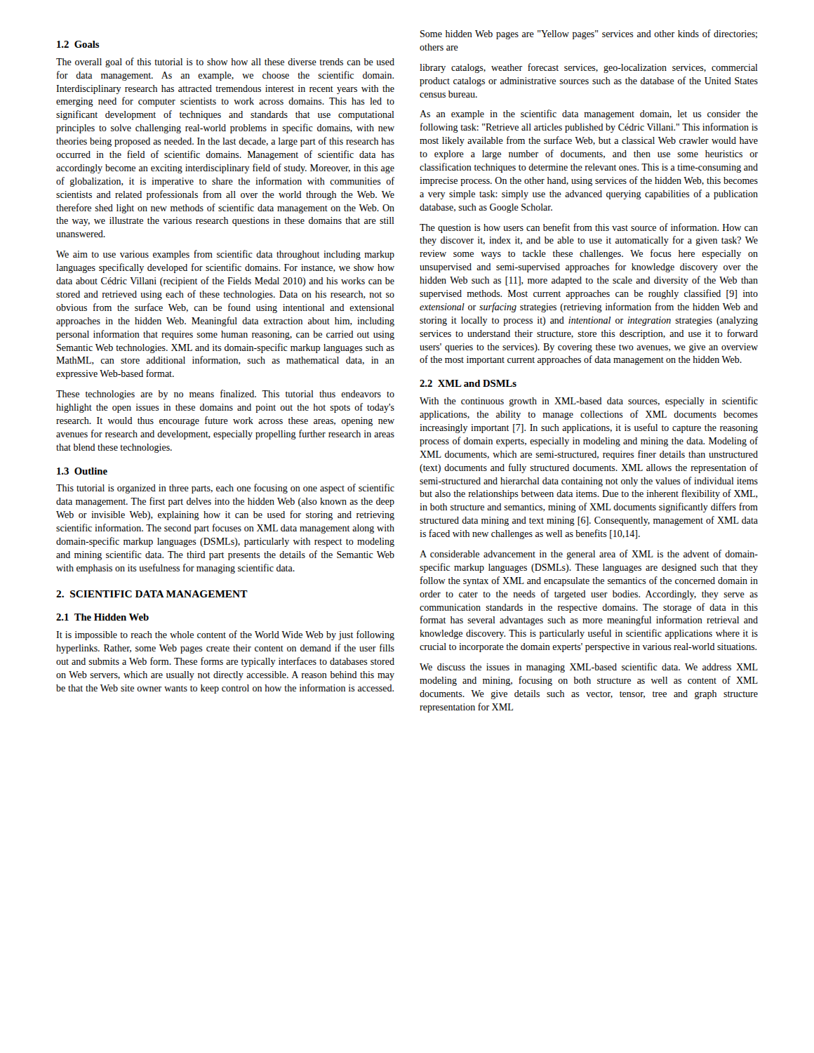1.2 Goals
The overall goal of this tutorial is to show how all these diverse trends can be used for data management. As an example, we choose the scientific domain. Interdisciplinary research has attracted tremendous interest in recent years with the emerging need for computer scientists to work across domains. This has led to significant development of techniques and standards that use computational principles to solve challenging real-world problems in specific domains, with new theories being proposed as needed. In the last decade, a large part of this research has occurred in the field of scientific domains. Management of scientific data has accordingly become an exciting interdisciplinary field of study. Moreover, in this age of globalization, it is imperative to share the information with communities of scientists and related professionals from all over the world through the Web. We therefore shed light on new methods of scientific data management on the Web. On the way, we illustrate the various research questions in these domains that are still unanswered.
We aim to use various examples from scientific data throughout including markup languages specifically developed for scientific domains. For instance, we show how data about Cédric Villani (recipient of the Fields Medal 2010) and his works can be stored and retrieved using each of these technologies. Data on his research, not so obvious from the surface Web, can be found using intentional and extensional approaches in the hidden Web. Meaningful data extraction about him, including personal information that requires some human reasoning, can be carried out using Semantic Web technologies. XML and its domain-specific markup languages such as MathML, can store additional information, such as mathematical data, in an expressive Web-based format.
These technologies are by no means finalized. This tutorial thus endeavors to highlight the open issues in these domains and point out the hot spots of today's research. It would thus encourage future work across these areas, opening new avenues for research and development, especially propelling further research in areas that blend these technologies.
1.3 Outline
This tutorial is organized in three parts, each one focusing on one aspect of scientific data management. The first part delves into the hidden Web (also known as the deep Web or invisible Web), explaining how it can be used for storing and retrieving scientific information. The second part focuses on XML data management along with domain-specific markup languages (DSMLs), particularly with respect to modeling and mining scientific data. The third part presents the details of the Semantic Web with emphasis on its usefulness for managing scientific data.
2. SCIENTIFIC DATA MANAGEMENT
2.1 The Hidden Web
It is impossible to reach the whole content of the World Wide Web by just following hyperlinks. Rather, some Web pages create their content on demand if the user fills out and submits a Web form. These forms are typically interfaces to databases stored on Web servers, which are usually not directly accessible. A reason behind this may be that the Web site owner wants to keep control on how the information is accessed. Some hidden Web pages are "Yellow pages" services and other kinds of directories; others are
library catalogs, weather forecast services, geo-localization services, commercial product catalogs or administrative sources such as the database of the United States census bureau.
As an example in the scientific data management domain, let us consider the following task: "Retrieve all articles published by Cédric Villani." This information is most likely available from the surface Web, but a classical Web crawler would have to explore a large number of documents, and then use some heuristics or classification techniques to determine the relevant ones. This is a time-consuming and imprecise process. On the other hand, using services of the hidden Web, this becomes a very simple task: simply use the advanced querying capabilities of a publication database, such as Google Scholar.
The question is how users can benefit from this vast source of information. How can they discover it, index it, and be able to use it automatically for a given task? We review some ways to tackle these challenges. We focus here especially on unsupervised and semi-supervised approaches for knowledge discovery over the hidden Web such as [11], more adapted to the scale and diversity of the Web than supervised methods. Most current approaches can be roughly classified [9] into extensional or surfacing strategies (retrieving information from the hidden Web and storing it locally to process it) and intentional or integration strategies (analyzing services to understand their structure, store this description, and use it to forward users' queries to the services). By covering these two avenues, we give an overview of the most important current approaches of data management on the hidden Web.
2.2 XML and DSMLs
With the continuous growth in XML-based data sources, especially in scientific applications, the ability to manage collections of XML documents becomes increasingly important [7]. In such applications, it is useful to capture the reasoning process of domain experts, especially in modeling and mining the data. Modeling of XML documents, which are semi-structured, requires finer details than unstructured (text) documents and fully structured documents. XML allows the representation of semi-structured and hierarchal data containing not only the values of individual items but also the relationships between data items. Due to the inherent flexibility of XML, in both structure and semantics, mining of XML documents significantly differs from structured data mining and text mining [6]. Consequently, management of XML data is faced with new challenges as well as benefits [10,14].
A considerable advancement in the general area of XML is the advent of domain-specific markup languages (DSMLs). These languages are designed such that they follow the syntax of XML and encapsulate the semantics of the concerned domain in order to cater to the needs of targeted user bodies. Accordingly, they serve as communication standards in the respective domains. The storage of data in this format has several advantages such as more meaningful information retrieval and knowledge discovery. This is particularly useful in scientific applications where it is crucial to incorporate the domain experts' perspective in various real-world situations.
We discuss the issues in managing XML-based scientific data. We address XML modeling and mining, focusing on both structure as well as content of XML documents. We give details such as vector, tensor, tree and graph structure representation for XML